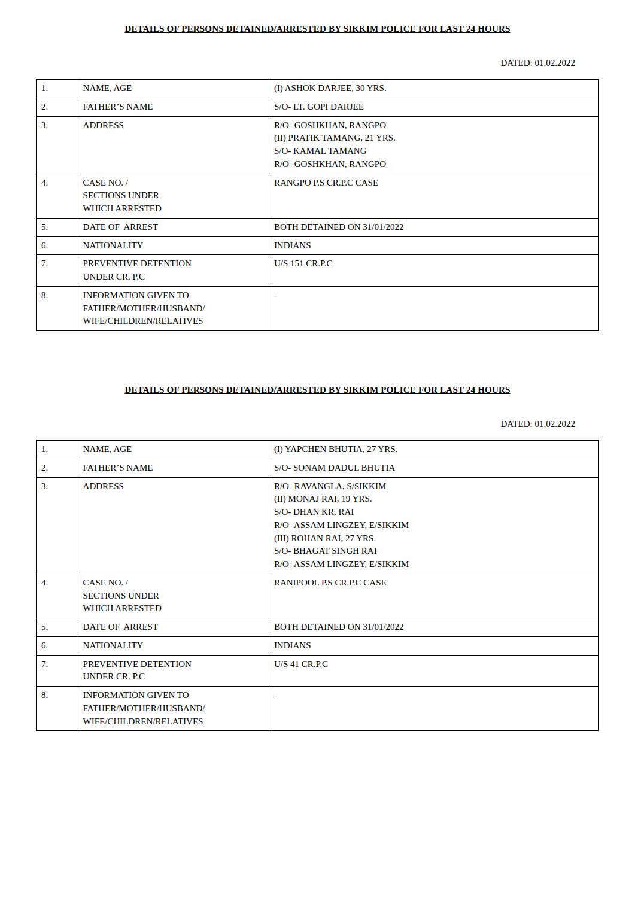DETAILS OF PERSONS DETAINED/ARRESTED BY SIKKIM POLICE FOR LAST 24 HOURS
DATED: 01.02.2022
| 1. | NAME, AGE | (I) ASHOK DARJEE, 30 YRS. |
| 2. | FATHER’S NAME | S/O- LT. GOPI DARJEE |
| 3. | ADDRESS | R/O- GOSHKHAN, RANGPO (II) PRATIK TAMANG, 21 YRS. S/O- KAMAL TAMANG R/O- GOSHKHAN, RANGPO |
| 4. | CASE NO. / SECTIONS UNDER WHICH ARRESTED | RANGPO P.S CR.P.C CASE |
| 5. | DATE OF ARREST | BOTH DETAINED ON 31/01/2022 |
| 6. | NATIONALITY | INDIANS |
| 7. | PREVENTIVE DETENTION UNDER CR. P.C | U/S 151 CR.P.C |
| 8. | INFORMATION GIVEN TO FATHER/MOTHER/HUSBAND/ WIFE/CHILDREN/RELATIVES | - |
DETAILS OF PERSONS DETAINED/ARRESTED BY SIKKIM POLICE FOR LAST 24 HOURS
DATED: 01.02.2022
| 1. | NAME, AGE | (I) YAPCHEN BHUTIA, 27 YRS. |
| 2. | FATHER’S NAME | S/O- SONAM DADUL BHUTIA |
| 3. | ADDRESS | R/O- RAVANGLA, S/SIKKIM (II) MONAJ RAI, 19 YRS. S/O- DHAN KR. RAI R/O- ASSAM LINGZEY, E/SIKKIM (III) ROHAN RAI, 27 YRS. S/O- BHAGAT SINGH RAI R/O- ASSAM LINGZEY, E/SIKKIM |
| 4. | CASE NO. / SECTIONS UNDER WHICH ARRESTED | RANIPOOL P.S CR.P.C CASE |
| 5. | DATE OF ARREST | BOTH DETAINED ON 31/01/2022 |
| 6. | NATIONALITY | INDIANS |
| 7. | PREVENTIVE DETENTION UNDER CR. P.C | U/S 41 CR.P.C |
| 8. | INFORMATION GIVEN TO FATHER/MOTHER/HUSBAND/ WIFE/CHILDREN/RELATIVES | - |